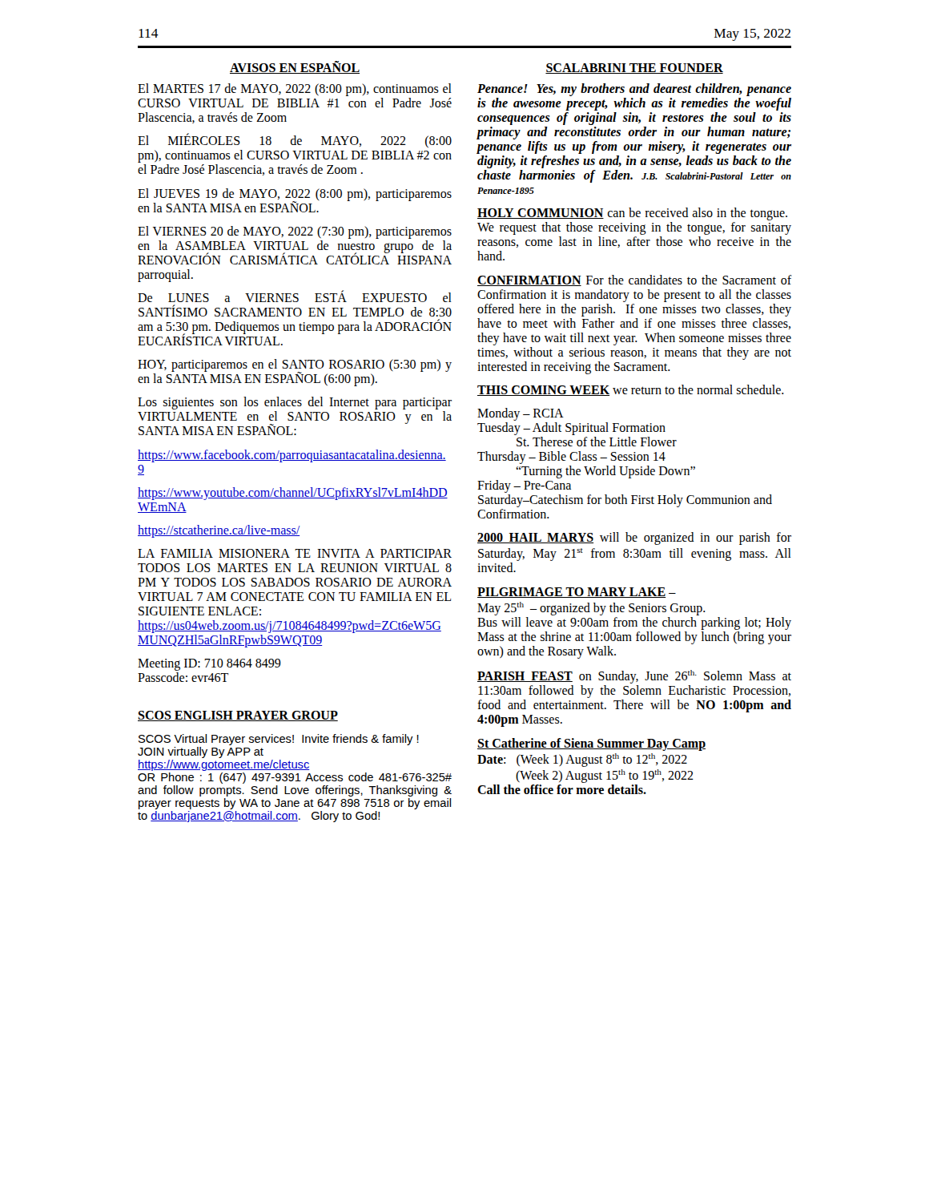114 May 15, 2022
AVISOS EN ESPAÑOL
El MARTES 17 de MAYO, 2022 (8:00 pm), continuamos el CURSO VIRTUAL DE BIBLIA #1 con el Padre José Plascencia, a través de Zoom
El MIÉRCOLES 18 de MAYO, 2022 (8:00 pm), continuamos el CURSO VIRTUAL DE BIBLIA #2 con el Padre José Plascencia, a través de Zoom .
El JUEVES 19 de MAYO, 2022 (8:00 pm), participaremos en la SANTA MISA en ESPAÑOL.
El VIERNES 20 de MAYO, 2022 (7:30 pm), participaremos en la ASAMBLEA VIRTUAL de nuestro grupo de la RENOVACIÓN CARISMÁTICA CATÓLICA HISPANA parroquial.
De LUNES a VIERNES ESTÁ EXPUESTO el SANTÍSIMO SACRAMENTO EN EL TEMPLO de 8:30 am a 5:30 pm. Dediquemos un tiempo para la ADORACIÓN EUCARÍSTICA VIRTUAL.
HOY, participaremos en el SANTO ROSARIO (5:30 pm) y en la SANTA MISA EN ESPAÑOL (6:00 pm).
Los siguientes son los enlaces del Internet para participar VIRTUALMENTE en el SANTO ROSARIO y en la SANTA MISA EN ESPAÑOL:
https://www.facebook.com/parroquiasantacatalina.desienna.9
https://www.youtube.com/channel/UCpfixRYsl7vLmI4hDDWEmNA
https://stcatherine.ca/live-mass/
LA FAMILIA MISIONERA TE INVITA A PARTICIPAR TODOS LOS MARTES EN LA REUNION VIRTUAL 8 PM Y TODOS LOS SABADOS ROSARIO DE AURORA VIRTUAL 7 AM CONECTATE CON TU FAMILIA EN EL SIGUIENTE ENLACE:
https://us04web.zoom.us/j/71084648499?pwd=ZCt6eW5GMUNQZHl5aGlnRFpwbS9WQT09
Meeting ID: 710 8464 8499
Passcode: evr46T
SCOS ENGLISH PRAYER GROUP
SCOS Virtual Prayer services! Invite friends & family !
JOIN virtually By APP at
https://www.gotomeet.me/cletusc
OR Phone : 1 (647) 497-9391 Access code 481-676-325# and follow prompts. Send Love offerings, Thanksgiving & prayer requests by WA to Jane at 647 898 7518 or by email to dunbarjane21@hotmail.com. Glory to God!
SCALABRINI THE FOUNDER
Penance! Yes, my brothers and dearest children, penance is the awesome precept, which as it remedies the woeful consequences of original sin, it restores the soul to its primacy and reconstitutes order in our human nature; penance lifts us up from our misery, it regenerates our dignity, it refreshes us and, in a sense, leads us back to the chaste harmonies of Eden. J.B. Scalabrini-Pastoral Letter on Penance-1895
HOLY COMMUNION can be received also in the tongue. We request that those receiving in the tongue, for sanitary reasons, come last in line, after those who receive in the hand.
CONFIRMATION For the candidates to the Sacrament of Confirmation it is mandatory to be present to all the classes offered here in the parish. If one misses two classes, they have to meet with Father and if one misses three classes, they have to wait till next year. When someone misses three times, without a serious reason, it means that they are not interested in receiving the Sacrament.
THIS COMING WEEK we return to the normal schedule.
Monday – RCIA
Tuesday – Adult Spiritual Formation
St. Therese of the Little Flower
Thursday – Bible Class – Session 14
“Turning the World Upside Down”
Friday – Pre-Cana
Saturday–Catechism for both First Holy Communion and Confirmation.
2000 HAIL MARYS will be organized in our parish for Saturday, May 21st from 8:30am till evening mass. All invited.
PILGRIMAGE TO MARY LAKE –
May 25th – organized by the Seniors Group.
Bus will leave at 9:00am from the church parking lot; Holy Mass at the shrine at 11:00am followed by lunch (bring your own) and the Rosary Walk.
PARISH FEAST on Sunday, June 26th. Solemn Mass at 11:30am followed by the Solemn Eucharistic Procession, food and entertainment. There will be NO 1:00pm and 4:00pm Masses.
St Catherine of Siena Summer Day Camp
Date: (Week 1) August 8th to 12th, 2022
(Week 2) August 15th to 19th, 2022
Call the office for more details.